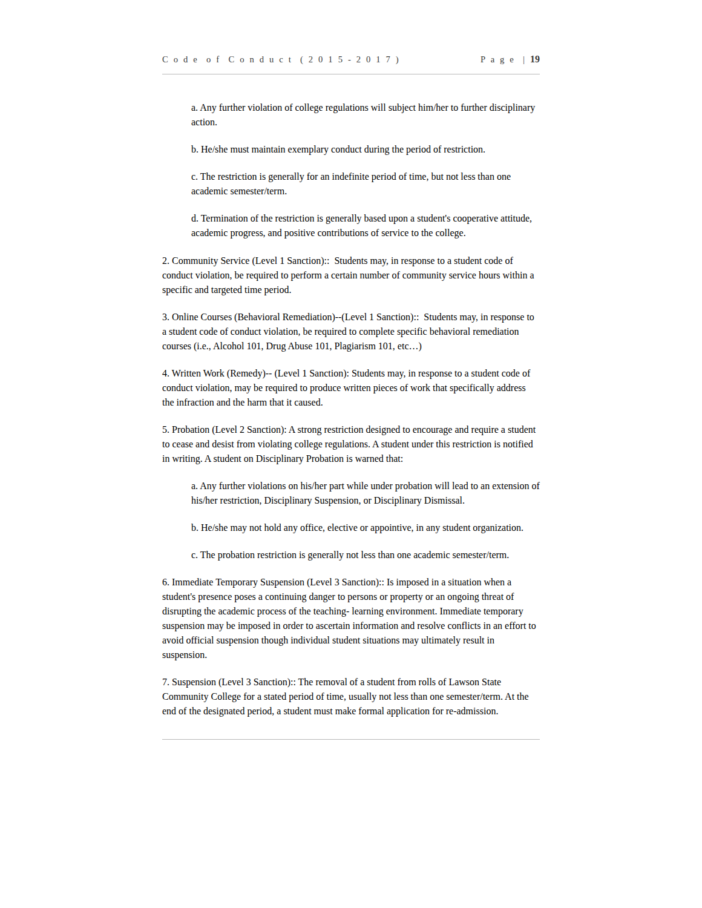C o d e o f C o n d u c t ( 2 0 1 5 - 2 0 1 7 )
P a g e | 19
a. Any further violation of college regulations will subject him/her to further disciplinary action.
b. He/she must maintain exemplary conduct during the period of restriction.
c. The restriction is generally for an indefinite period of time, but not less than one academic semester/term.
d. Termination of the restriction is generally based upon a student's cooperative attitude, academic progress, and positive contributions of service to the college.
2. Community Service (Level 1 Sanction):: Students may, in response to a student code of conduct violation, be required to perform a certain number of community service hours within a specific and targeted time period.
3. Online Courses (Behavioral Remediation)--(Level 1 Sanction):: Students may, in response to a student code of conduct violation, be required to complete specific behavioral remediation courses (i.e., Alcohol 101, Drug Abuse 101, Plagiarism 101, etc…)
4. Written Work (Remedy)-- (Level 1 Sanction): Students may, in response to a student code of conduct violation, may be required to produce written pieces of work that specifically address the infraction and the harm that it caused.
5. Probation (Level 2 Sanction): A strong restriction designed to encourage and require a student to cease and desist from violating college regulations. A student under this restriction is notified in writing. A student on Disciplinary Probation is warned that:
a. Any further violations on his/her part while under probation will lead to an extension of his/her restriction, Disciplinary Suspension, or Disciplinary Dismissal.
b. He/she may not hold any office, elective or appointive, in any student organization.
c. The probation restriction is generally not less than one academic semester/term.
6. Immediate Temporary Suspension (Level 3 Sanction):: Is imposed in a situation when a student's presence poses a continuing danger to persons or property or an ongoing threat of disrupting the academic process of the teaching- learning environment. Immediate temporary suspension may be imposed in order to ascertain information and resolve conflicts in an effort to avoid official suspension though individual student situations may ultimately result in suspension.
7. Suspension (Level 3 Sanction):: The removal of a student from rolls of Lawson State Community College for a stated period of time, usually not less than one semester/term. At the end of the designated period, a student must make formal application for re-admission.